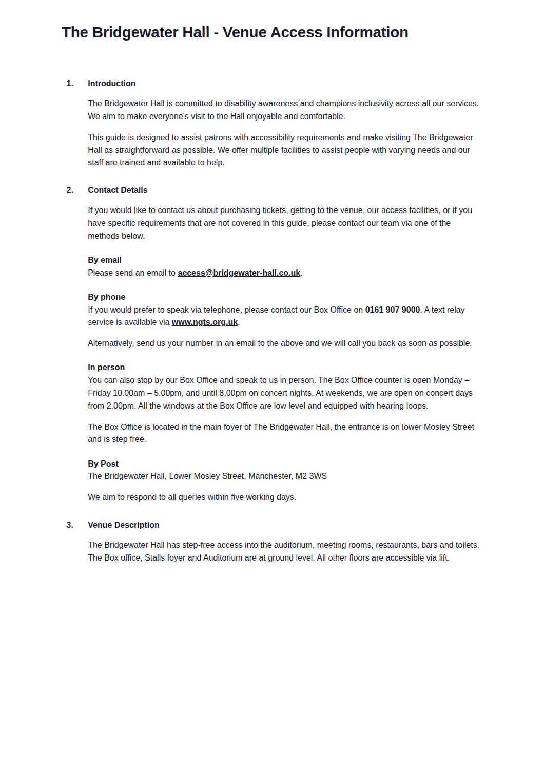The Bridgewater Hall - Venue Access Information
Introduction
The Bridgewater Hall is committed to disability awareness and champions inclusivity across all our services. We aim to make everyone's visit to the Hall enjoyable and comfortable.
This guide is designed to assist patrons with accessibility requirements and make visiting The Bridgewater Hall as straightforward as possible. We offer multiple facilities to assist people with varying needs and our staff are trained and available to help.
Contact Details
If you would like to contact us about purchasing tickets, getting to the venue, our access facilities, or if you have specific requirements that are not covered in this guide, please contact our team via one of the methods below.
By email
Please send an email to access@bridgewater-hall.co.uk.
By phone
If you would prefer to speak via telephone, please contact our Box Office on 0161 907 9000. A text relay service is available via www.ngts.org.uk.
Alternatively, send us your number in an email to the above and we will call you back as soon as possible.
In person
You can also stop by our Box Office and speak to us in person. The Box Office counter is open Monday – Friday 10.00am – 5.00pm, and until 8.00pm on concert nights. At weekends, we are open on concert days from 2.00pm. All the windows at the Box Office are low level and equipped with hearing loops.
The Box Office is located in the main foyer of The Bridgewater Hall, the entrance is on lower Mosley Street and is step free.
By Post
The Bridgewater Hall, Lower Mosley Street, Manchester, M2 3WS
We aim to respond to all queries within five working days.
Venue Description
The Bridgewater Hall has step-free access into the auditorium, meeting rooms, restaurants, bars and toilets. The Box office, Stalls foyer and Auditorium are at ground level. All other floors are accessible via lift.